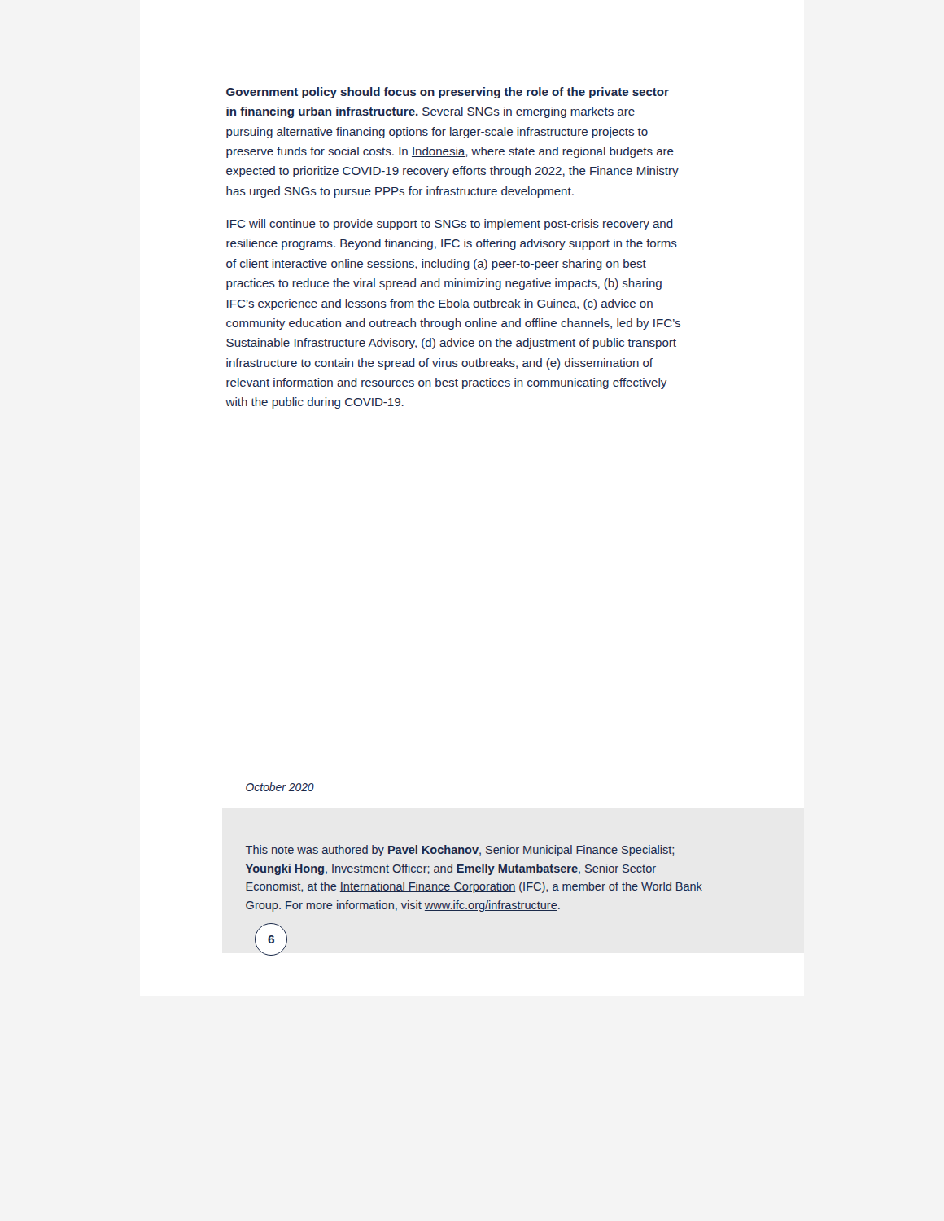Government policy should focus on preserving the role of the private sector in financing urban infrastructure. Several SNGs in emerging markets are pursuing alternative financing options for larger-scale infrastructure projects to preserve funds for social costs. In Indonesia, where state and regional budgets are expected to prioritize COVID-19 recovery efforts through 2022, the Finance Ministry has urged SNGs to pursue PPPs for infrastructure development.
IFC will continue to provide support to SNGs to implement post-crisis recovery and resilience programs. Beyond financing, IFC is offering advisory support in the forms of client interactive online sessions, including (a) peer-to-peer sharing on best practices to reduce the viral spread and minimizing negative impacts, (b) sharing IFC’s experience and lessons from the Ebola outbreak in Guinea, (c) advice on community education and outreach through online and offline channels, led by IFC’s Sustainable Infrastructure Advisory, (d) advice on the adjustment of public transport infrastructure to contain the spread of virus outbreaks, and (e) dissemination of relevant information and resources on best practices in communicating effectively with the public during COVID-19.
October 2020
This note was authored by Pavel Kochanov, Senior Municipal Finance Specialist; Youngki Hong, Investment Officer; and Emelly Mutambatsere, Senior Sector Economist, at the International Finance Corporation (IFC), a member of the World Bank Group. For more information, visit www.ifc.org/infrastructure.
6